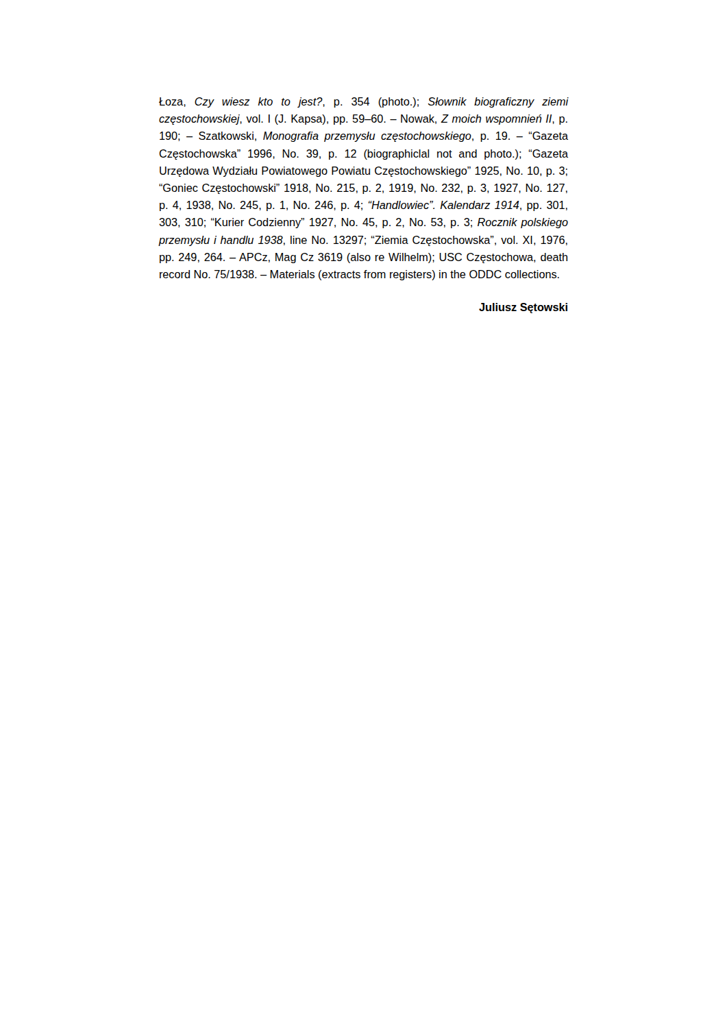Łoza, Czy wiesz kto to jest?, p. 354 (photo.); Słownik biograficzny ziemi częstochowskiej, vol. I (J. Kapsa), pp. 59–60. – Nowak, Z moich wspomnień II, p. 190; – Szatkowski, Monografia przemysłu częstochowskiego, p. 19. – “Gazeta Częstochowska” 1996, No. 39, p. 12 (biographiclal not and photo.); “Gazeta Urzędowa Wydziału Powiatowego Powiatu Częstochowskiego” 1925, No. 10, p. 3; “Goniec Częstochowski” 1918, No. 215, p. 2, 1919, No. 232, p. 3, 1927, No. 127, p. 4, 1938, No. 245, p. 1, No. 246, p. 4; “Handlowiec”. Kalendarz 1914, pp. 301, 303, 310; “Kurier Codzienny” 1927, No. 45, p. 2, No. 53, p. 3; Rocznik polskiego przemysłu i handlu 1938, line No. 13297; “Ziemia Częstochowska”, vol. XI, 1976, pp. 249, 264. – APCz, Mag Cz 3619 (also re Wilhelm); USC Częstochowa, death record No. 75/1938. – Materials (extracts from registers) in the ODDC collections.
Juliusz Sętowski